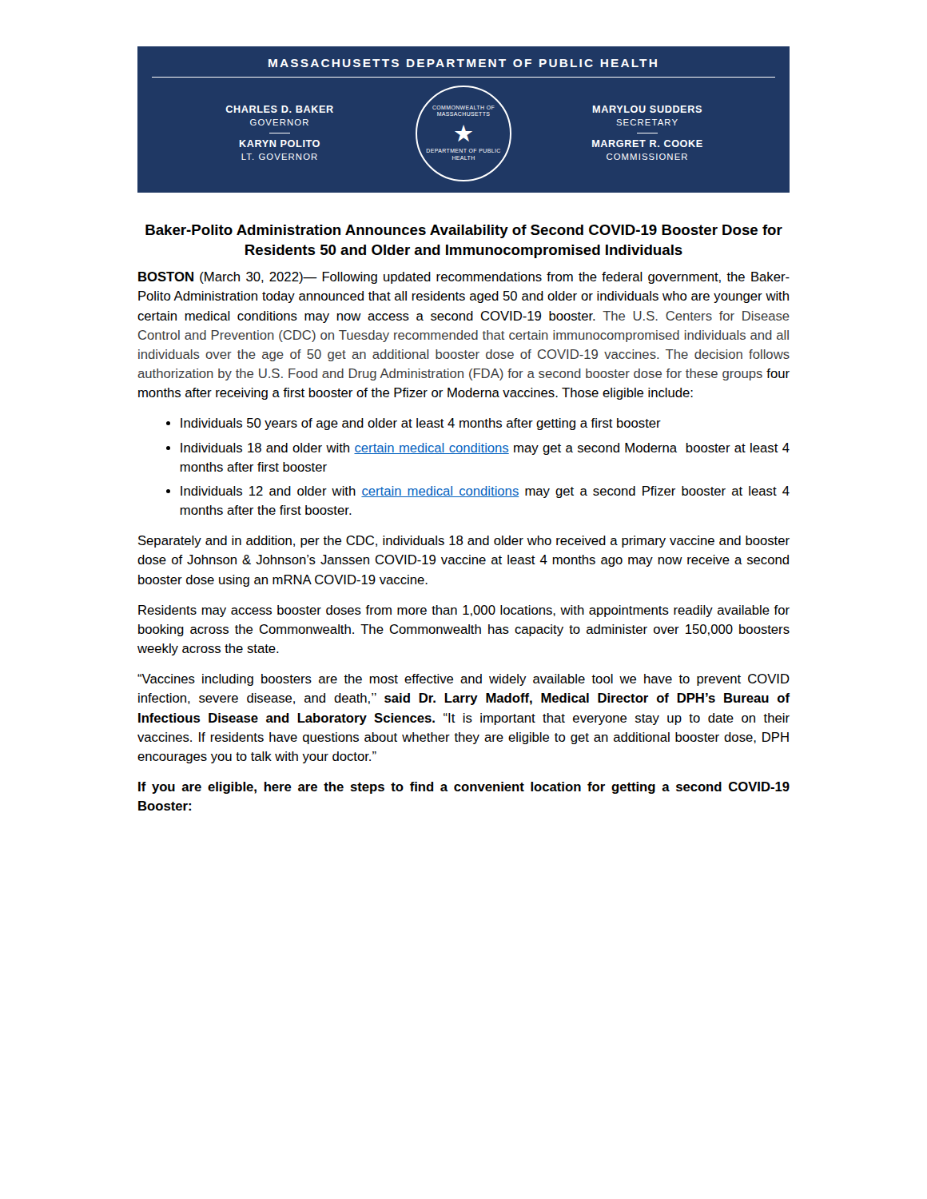MASSACHUSETTS DEPARTMENT OF PUBLIC HEALTH
CHARLES D. BAKER
GOVERNOR
KARYN POLITO
LT. GOVERNOR
COMMONWEALTH OF MASSACHUSETTS ★ DEPARTMENT OF PUBLIC HEALTH
MARYLOU SUDDERS
SECRETARY
MARGRET R. COOKE
COMMISSIONER
Baker-Polito Administration Announces Availability of Second COVID-19 Booster Dose for Residents 50 and Older and Immunocompromised Individuals
BOSTON (March 30, 2022)— Following updated recommendations from the federal government, the Baker-Polito Administration today announced that all residents aged 50 and older or individuals who are younger with certain medical conditions may now access a second COVID-19 booster. The U.S. Centers for Disease Control and Prevention (CDC) on Tuesday recommended that certain immunocompromised individuals and all individuals over the age of 50 get an additional booster dose of COVID-19 vaccines. The decision follows authorization by the U.S. Food and Drug Administration (FDA) for a second booster dose for these groups four months after receiving a first booster of the Pfizer or Moderna vaccines. Those eligible include:
Individuals 50 years of age and older at least 4 months after getting a first booster
Individuals 18 and older with certain medical conditions may get a second Moderna booster at least 4 months after first booster
Individuals 12 and older with certain medical conditions may get a second Pfizer booster at least 4 months after the first booster.
Separately and in addition, per the CDC, individuals 18 and older who received a primary vaccine and booster dose of Johnson & Johnson’s Janssen COVID-19 vaccine at least 4 months ago may now receive a second booster dose using an mRNA COVID-19 vaccine.
Residents may access booster doses from more than 1,000 locations, with appointments readily available for booking across the Commonwealth. The Commonwealth has capacity to administer over 150,000 boosters weekly across the state.
“Vaccines including boosters are the most effective and widely available tool we have to prevent COVID infection, severe disease, and death,’’ said Dr. Larry Madoff, Medical Director of DPH’s Bureau of Infectious Disease and Laboratory Sciences. “It is important that everyone stay up to date on their vaccines. If residents have questions about whether they are eligible to get an additional booster dose, DPH encourages you to talk with your doctor.”
If you are eligible, here are the steps to find a convenient location for getting a second COVID-19 Booster: